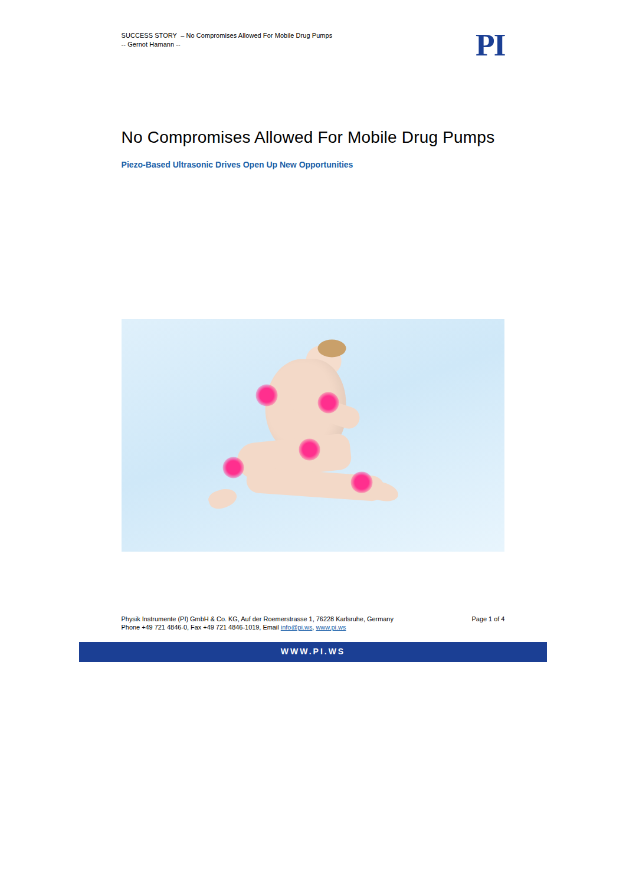SUCCESS STORY – No Compromises Allowed For Mobile Drug Pumps
-- Gernot Hamann --
PI
No Compromises Allowed For Mobile Drug Pumps
Piezo-Based Ultrasonic Drives Open Up New Opportunities
Physik Instrumente (PI) GmbH & Co. KG, Auf der Roemerstrasse 1, 76228 Karlsruhe, Germany
Phone +49 721 4846-0, Fax +49 721 4846-1019, Email info@pi.ws, www.pi.ws
Page 1 of 4
WWW.PI.WS